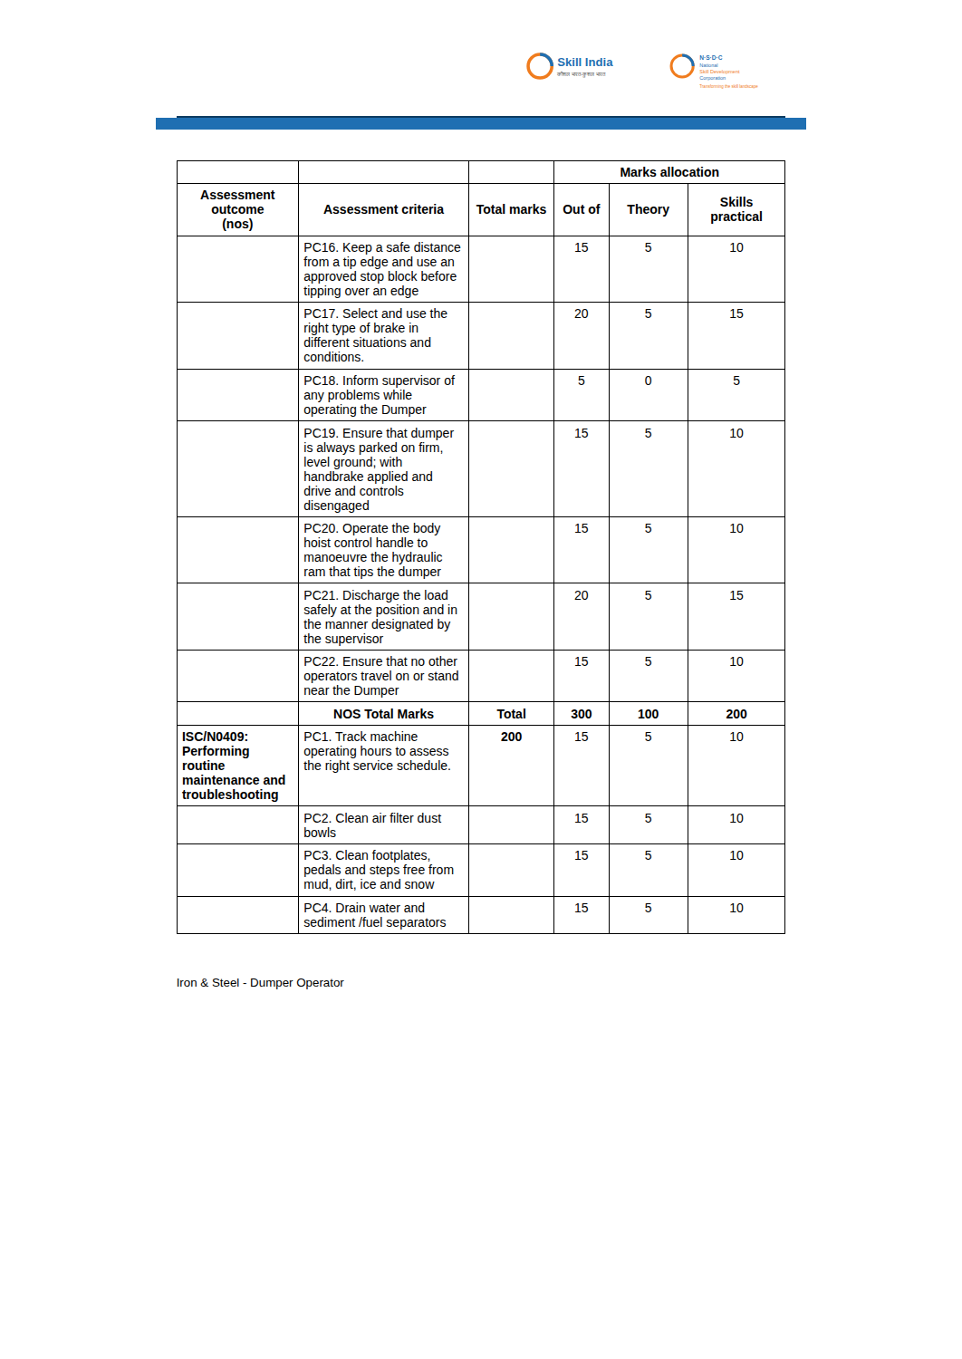| | | | Marks allocation |
| --- | --- | --- | --- |
| Assessment outcome (nos) | Assessment criteria | Total marks | Out of | Theory | Skills practical |
| | PC16. Keep a safe distance from a tip edge and use an approved stop block before tipping over an edge | | 15 | 5 | 10 |
| | PC17. Select and use the right type of brake in different situations and conditions. | | 20 | 5 | 15 |
| | PC18. Inform supervisor of any problems while operating the Dumper | | 5 | 0 | 5 |
| | PC19. Ensure that dumper is always parked on firm, level ground; with handbrake applied and drive and controls disengaged | | 15 | 5 | 10 |
| | PC20. Operate the body hoist control handle to manoeuvre the hydraulic ram that tips the dumper | | 15 | 5 | 10 |
| | PC21. Discharge the load safely at the position and in the manner designated by the supervisor | | 20 | 5 | 15 |
| | PC22. Ensure that no other operators travel on or stand near the Dumper | | 15 | 5 | 10 |
| | NOS Total Marks | Total | 300 | 100 | 200 |
| ISC/N0409: Performing routine maintenance and troubleshooting | PC1. Track machine operating hours to assess the right service schedule. | 200 | 15 | 5 | 10 |
| | PC2. Clean air filter dust bowls | | 15 | 5 | 10 |
| | PC3. Clean footplates, pedals and steps free from mud, dirt, ice and snow | | 15 | 5 | 10 |
| | PC4. Drain water and sediment /fuel separators | | 15 | 5 | 10 |
Iron & Steel - Dumper Operator